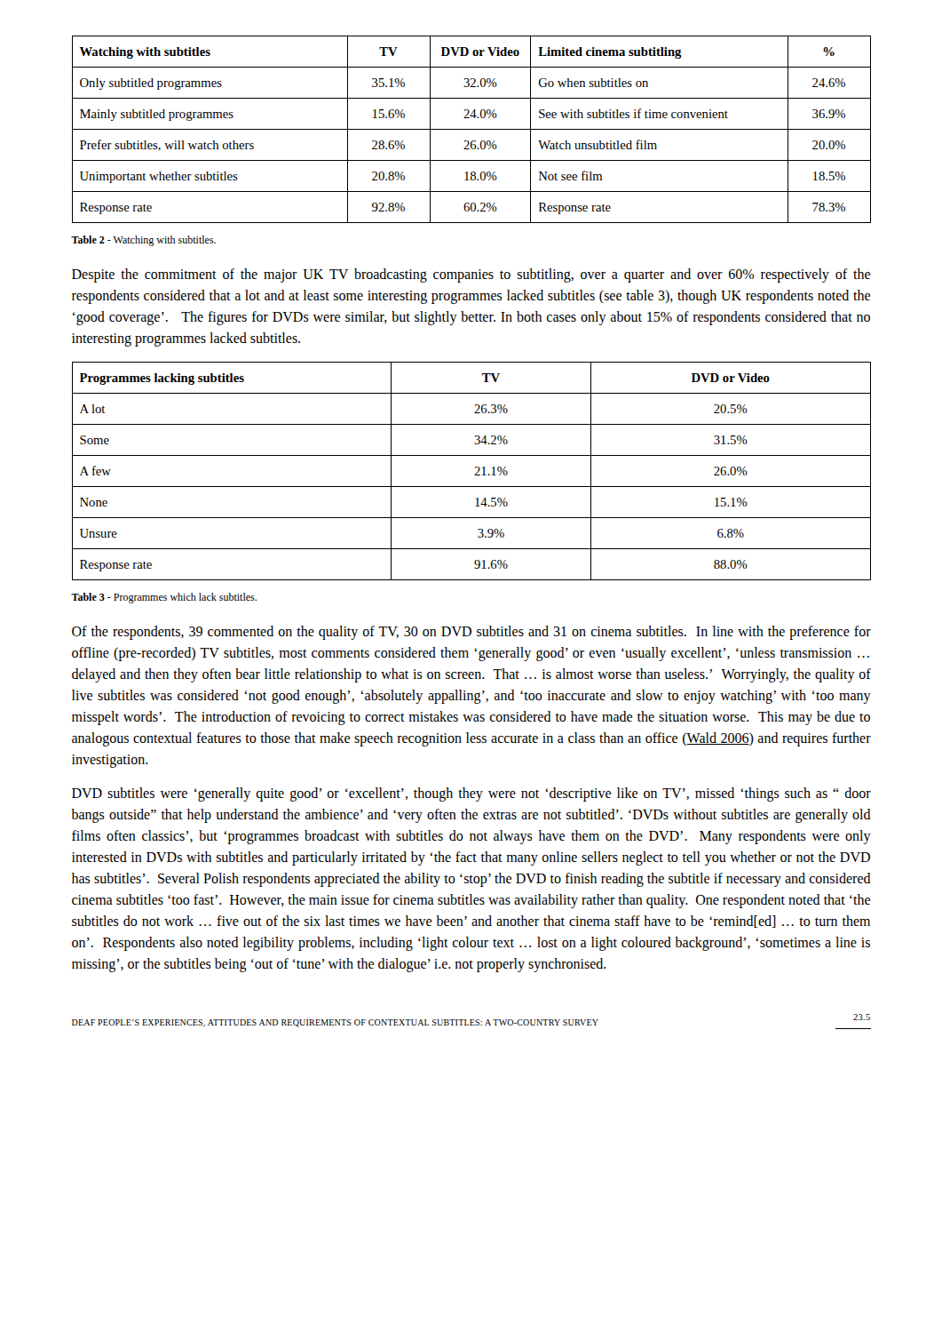| Watching with subtitles | TV | DVD or Video | Limited cinema subtitling | % |
| --- | --- | --- | --- | --- |
| Only subtitled programmes | 35.1% | 32.0% | Go when subtitles on | 24.6% |
| Mainly subtitled programmes | 15.6% | 24.0% | See with subtitles if time convenient | 36.9% |
| Prefer subtitles, will watch others | 28.6% | 26.0% | Watch unsubtitled film | 20.0% |
| Unimportant whether subtitles | 20.8% | 18.0% | Not see film | 18.5% |
| Response rate | 92.8% | 60.2% | Response rate | 78.3% |
Table 2 - Watching with subtitles.
Despite the commitment of the major UK TV broadcasting companies to subtitling, over a quarter and over 60% respectively of the respondents considered that a lot and at least some interesting programmes lacked subtitles (see table 3), though UK respondents noted the ‘good coverage’. The figures for DVDs were similar, but slightly better. In both cases only about 15% of respondents considered that no interesting programmes lacked subtitles.
| Programmes lacking subtitles | TV | DVD or Video |
| --- | --- | --- |
| A lot | 26.3% | 20.5% |
| Some | 34.2% | 31.5% |
| A few | 21.1% | 26.0% |
| None | 14.5% | 15.1% |
| Unsure | 3.9% | 6.8% |
| Response rate | 91.6% | 88.0% |
Table 3 - Programmes which lack subtitles.
Of the respondents, 39 commented on the quality of TV, 30 on DVD subtitles and 31 on cinema subtitles. In line with the preference for offline (pre-recorded) TV subtitles, most comments considered them ‘generally good’ or even ‘usually excellent’, ‘unless transmission … delayed and then they often bear little relationship to what is on screen. That … is almost worse than useless.’ Worryingly, the quality of live subtitles was considered ‘not good enough’, ‘absolutely appalling’, and ‘too inaccurate and slow to enjoy watching’ with ‘too many misspelt words’. The introduction of revoicing to correct mistakes was considered to have made the situation worse. This may be due to analogous contextual features to those that make speech recognition less accurate in a class than an office (Wald 2006) and requires further investigation.
DVD subtitles were ‘generally quite good’ or ‘excellent’, though they were not ‘descriptive like on TV’, missed ‘things such as “ door bangs outside” that help understand the ambience’ and ‘very often the extras are not subtitled’. ‘DVDs without subtitles are generally old films often classics’, but ‘programmes broadcast with subtitles do not always have them on the DVD’. Many respondents were only interested in DVDs with subtitles and particularly irritated by ‘the fact that many online sellers neglect to tell you whether or not the DVD has subtitles’. Several Polish respondents appreciated the ability to ‘stop’ the DVD to finish reading the subtitle if necessary and considered cinema subtitles ‘too fast’. However, the main issue for cinema subtitles was availability rather than quality. One respondent noted that ‘the subtitles do not work … five out of the six last times we have been’ and another that cinema staff have to be ‘remind[ed] … to turn them on’. Respondents also noted legibility problems, including ‘light colour text … lost on a light coloured background’, ‘sometimes a line is missing’, or the subtitles being ‘out of ‘tune’ with the dialogue’ i.e. not properly synchronised.
DEAF PEOPLE’S EXPERIENCES, ATTITUDES AND REQUIREMENTS OF CONTEXTUAL SUBTITLES: A TWO-COUNTRY SURVEY
23.5